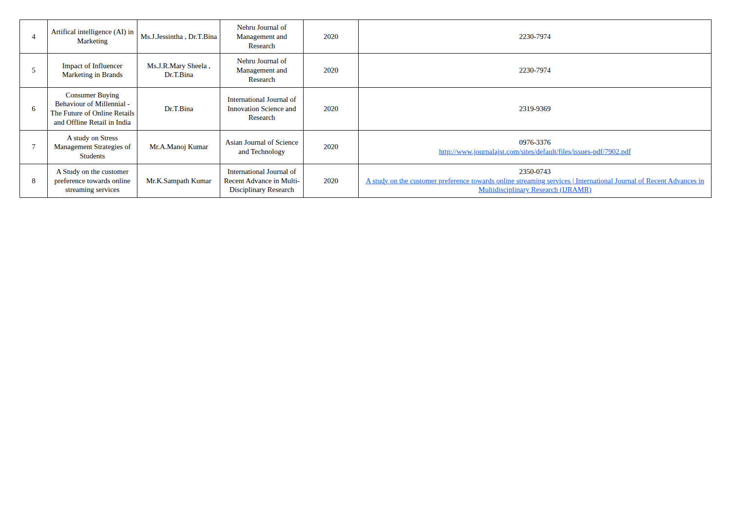| 4 | Artifical intelligence (AI) in Marketing | Ms.J.Jessintha , Dr.T.Bina | Nehru Journal of Management and Research | 2020 | 2230-7974 |
| 5 | Impact of Influencer Marketing in Brands | Ms.J.R.Mary Sheela , Dr.T.Bina | Nehru Journal of Management and Research | 2020 | 2230-7974 |
| 6 | Consumer Buying Behaviour of Millennial - The Future of Online Retails and Offline Retail in India | Dr.T.Bina | International Journal of Innovation Science and Research | 2020 | 2319-9369 |
| 7 | A study on Stress Management Strategies of Students | Mr.A.Manoj Kumar | Asian Journal of Science and Technology | 2020 | 0976-3376 http://www.journalajst.com/sites/default/files/issues-pdf/7902.pdf |
| 8 | A Study on the customer preference towards online streaming services | Mr.K.Sampath Kumar | International Journal of Recent Advance in Multi-Disciplinary Research | 2020 | 2350-0743 A study on the customer preference towards online streaming services / International Journal of Recent Advances in Multidisciplinary Research (IJRAMR) |